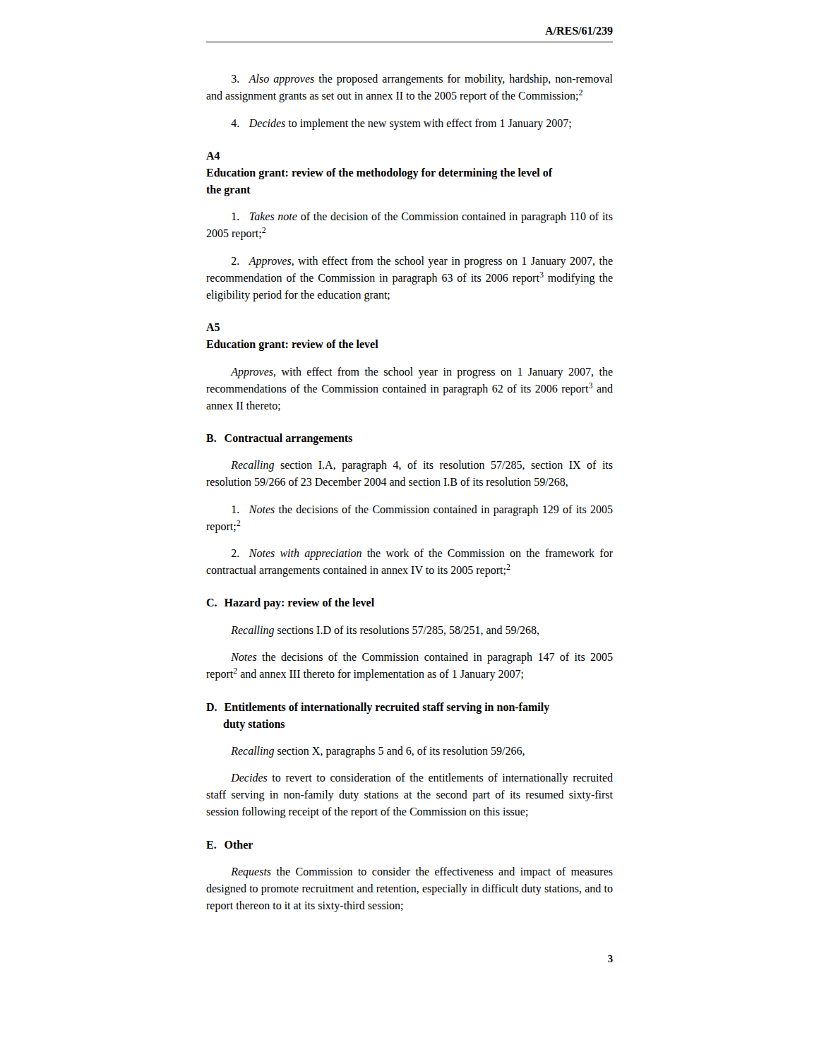A/RES/61/239
3. Also approves the proposed arrangements for mobility, hardship, non-removal and assignment grants as set out in annex II to the 2005 report of the Commission;2
4. Decides to implement the new system with effect from 1 January 2007;
A4
Education grant: review of the methodology for determining the level of
the grant
1. Takes note of the decision of the Commission contained in paragraph 110 of its 2005 report;2
2. Approves, with effect from the school year in progress on 1 January 2007, the recommendation of the Commission in paragraph 63 of its 2006 report3 modifying the eligibility period for the education grant;
A5
Education grant: review of the level
Approves, with effect from the school year in progress on 1 January 2007, the recommendations of the Commission contained in paragraph 62 of its 2006 report3 and annex II thereto;
B. Contractual arrangements
Recalling section I.A, paragraph 4, of its resolution 57/285, section IX of its resolution 59/266 of 23 December 2004 and section I.B of its resolution 59/268,
1. Notes the decisions of the Commission contained in paragraph 129 of its 2005 report;2
2. Notes with appreciation the work of the Commission on the framework for contractual arrangements contained in annex IV to its 2005 report;2
C. Hazard pay: review of the level
Recalling sections I.D of its resolutions 57/285, 58/251, and 59/268,
Notes the decisions of the Commission contained in paragraph 147 of its 2005 report2 and annex III thereto for implementation as of 1 January 2007;
D. Entitlements of internationally recruited staff serving in non-family
duty stations
Recalling section X, paragraphs 5 and 6, of its resolution 59/266,
Decides to revert to consideration of the entitlements of internationally recruited staff serving in non-family duty stations at the second part of its resumed sixty-first session following receipt of the report of the Commission on this issue;
E. Other
Requests the Commission to consider the effectiveness and impact of measures designed to promote recruitment and retention, especially in difficult duty stations, and to report thereon to it at its sixty-third session;
3